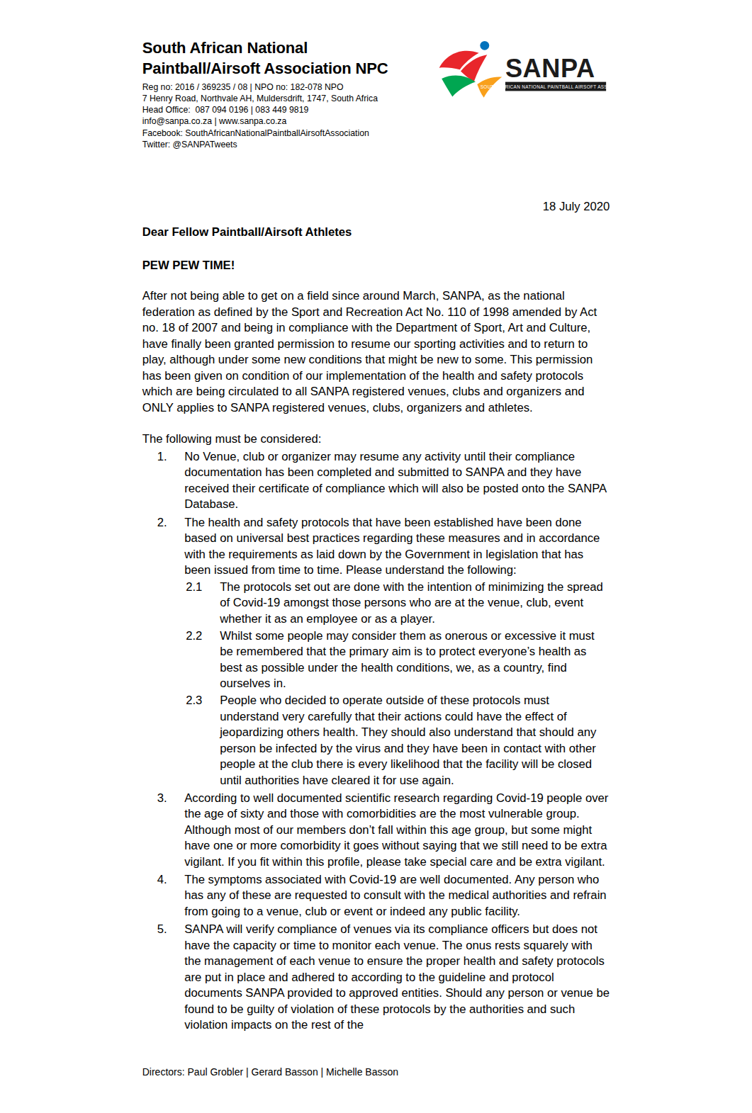South African National Paintball/Airsoft Association NPC
Reg no: 2016 / 369235 / 08 | NPO no: 182-078 NPO
7 Henry Road, Northvale AH, Muldersdrift, 1747, South Africa
Head Office: 087 094 0196 | 083 449 9819
info@sanpa.co.za | www.sanpa.co.za
Facebook: SouthAfricanNationalPaintballAirsoftAssociation
Twitter: @SANPATweets
SANPA SOUTH AFRICAN NATIONAL PAINTBALL AIRSOFT ASSOCIATION
18 July 2020
Dear Fellow Paintball/Airsoft Athletes
PEW PEW TIME!
After not being able to get on a field since around March, SANPA, as the national federation as defined by the Sport and Recreation Act No. 110 of 1998 amended by Act no. 18 of 2007 and being in compliance with the Department of Sport, Art and Culture, have finally been granted permission to resume our sporting activities and to return to play, although under some new conditions that might be new to some. This permission has been given on condition of our implementation of the health and safety protocols which are being circulated to all SANPA registered venues, clubs and organizers and ONLY applies to SANPA registered venues, clubs, organizers and athletes.
The following must be considered:
No Venue, club or organizer may resume any activity until their compliance documentation has been completed and submitted to SANPA and they have received their certificate of compliance which will also be posted onto the SANPA Database.
The health and safety protocols that have been established have been done based on universal best practices regarding these measures and in accordance with the requirements as laid down by the Government in legislation that has been issued from time to time. Please understand the following:
The protocols set out are done with the intention of minimizing the spread of Covid-19 amongst those persons who are at the venue, club, event whether it as an employee or as a player.
Whilst some people may consider them as onerous or excessive it must be remembered that the primary aim is to protect everyone’s health as best as possible under the health conditions, we, as a country, find ourselves in.
People who decided to operate outside of these protocols must understand very carefully that their actions could have the effect of jeopardizing others health. They should also understand that should any person be infected by the virus and they have been in contact with other people at the club there is every likelihood that the facility will be closed until authorities have cleared it for use again.
According to well documented scientific research regarding Covid-19 people over the age of sixty and those with comorbidities are the most vulnerable group. Although most of our members don’t fall within this age group, but some might have one or more comorbidity it goes without saying that we still need to be extra vigilant. If you fit within this profile, please take special care and be extra vigilant.
The symptoms associated with Covid-19 are well documented. Any person who has any of these are requested to consult with the medical authorities and refrain from going to a venue, club or event or indeed any public facility.
SANPA will verify compliance of venues via its compliance officers but does not have the capacity or time to monitor each venue. The onus rests squarely with the management of each venue to ensure the proper health and safety protocols are put in place and adhered to according to the guideline and protocol documents SANPA provided to approved entities. Should any person or venue be found to be guilty of violation of these protocols by the authorities and such violation impacts on the rest of the
Directors: Paul Grobler | Gerard Basson | Michelle Basson